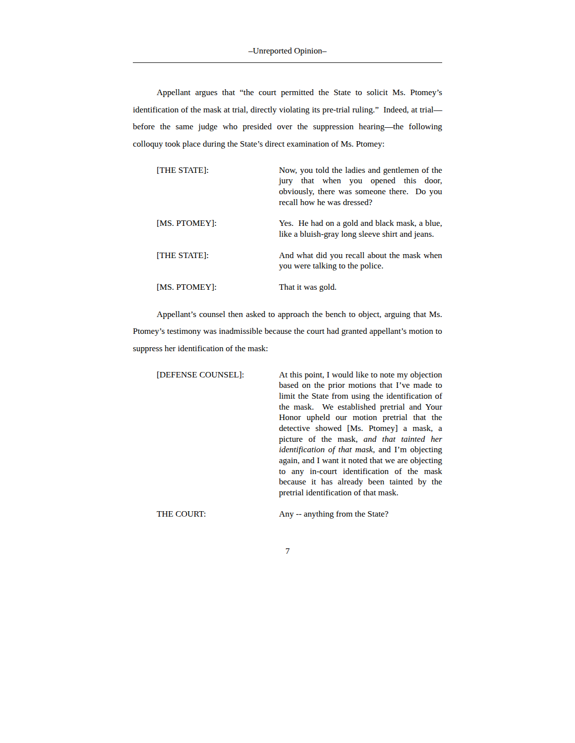–Unreported Opinion–
Appellant argues that “the court permitted the State to solicit Ms. Ptomey’s identification of the mask at trial, directly violating its pre-trial ruling.” Indeed, at trial—before the same judge who presided over the suppression hearing—the following colloquy took place during the State’s direct examination of Ms. Ptomey:
| [THE STATE]: | Now, you told the ladies and gentlemen of the jury that when you opened this door, obviously, there was someone there. Do you recall how he was dressed? |
| [MS. PTOMEY]: | Yes. He had on a gold and black mask, a blue, like a bluish-gray long sleeve shirt and jeans. |
| [THE STATE]: | And what did you recall about the mask when you were talking to the police. |
| [MS. PTOMEY]: | That it was gold. |
Appellant’s counsel then asked to approach the bench to object, arguing that Ms. Ptomey’s testimony was inadmissible because the court had granted appellant’s motion to suppress her identification of the mask:
| [DEFENSE COUNSEL]: | At this point, I would like to note my objection based on the prior motions that I’ve made to limit the State from using the identification of the mask. We established pretrial and Your Honor upheld our motion pretrial that the detective showed [Ms. Ptomey] a mask, a picture of the mask, and that tainted her identification of that mask , and I’m objecting again, and I want it noted that we are objecting to any in-court identification of the mask because it has already been tainted by the pretrial identification of that mask. |
| THE COURT: | Any -- anything from the State? |
7